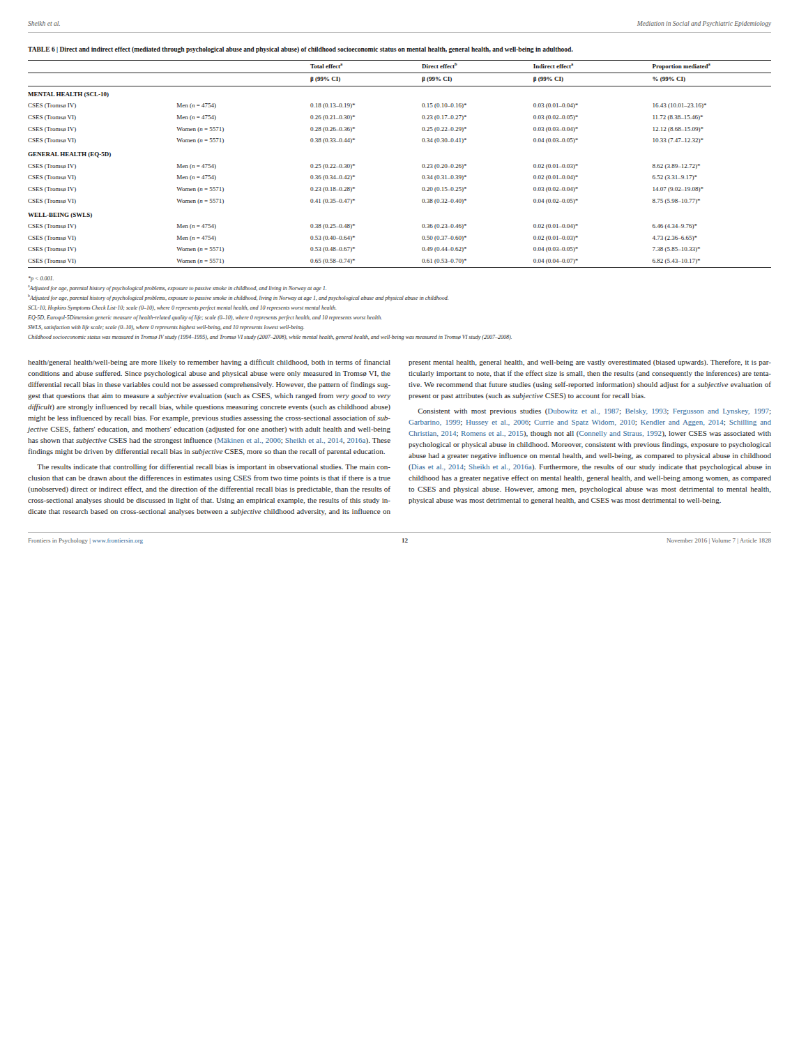Sheikh et al.
Mediation in Social and Psychiatric Epidemiology
TABLE 6 | Direct and indirect effect (mediated through psychological abuse and physical abuse) of childhood socioeconomic status on mental health, general health, and well-being in adulthood.
| | | Total effect a | Direct effect b | Indirect effect a | Proportion mediated a |
| --- | --- | --- | --- | --- | --- |
| | | β (99% CI) | β (99% CI) | β (99% CI) | % (99% CI) |
| MENTAL HEALTH (SCL-10) |
| CSES (Tromsø IV) | Men ( n = 4754) | 0.18 (0.13–0.19)* | 0.15 (0.10–0.16)* | 0.03 (0.01–0.04)* | 16.43 (10.01–23.16)* |
| CSES (Tromsø VI) | Men ( n = 4754) | 0.26 (0.21–0.30)* | 0.23 (0.17–0.27)* | 0.03 (0.02–0.05)* | 11.72 (8.38–15.46)* |
| CSES (Tromsø IV) | Women ( n = 5571) | 0.28 (0.26–0.36)* | 0.25 (0.22–0.29)* | 0.03 (0.03–0.04)* | 12.12 (8.68–15.09)* |
| CSES (Tromsø VI) | Women ( n = 5571) | 0.38 (0.33–0.44)* | 0.34 (0.30–0.41)* | 0.04 (0.03–0.05)* | 10.33 (7.47–12.32)* |
| GENERAL HEALTH (EQ-5D) |
| CSES (Tromsø IV) | Men ( n = 4754) | 0.25 (0.22–0.30)* | 0.23 (0.20–0.26)* | 0.02 (0.01–0.03)* | 8.62 (3.89–12.72)* |
| CSES (Tromsø VI) | Men ( n = 4754) | 0.36 (0.34–0.42)* | 0.34 (0.31–0.39)* | 0.02 (0.01–0.04)* | 6.52 (3.31–9.17)* |
| CSES (Tromsø IV) | Women ( n = 5571) | 0.23 (0.18–0.28)* | 0.20 (0.15–0.25)* | 0.03 (0.02–0.04)* | 14.07 (9.02–19.08)* |
| CSES (Tromsø VI) | Women ( n = 5571) | 0.41 (0.35–0.47)* | 0.38 (0.32–0.40)* | 0.04 (0.02–0.05)* | 8.75 (5.98–10.77)* |
| WELL-BEING (SWLS) |
| CSES (Tromsø IV) | Men ( n = 4754) | 0.38 (0.25–0.48)* | 0.36 (0.23–0.46)* | 0.02 (0.01–0.04)* | 6.46 (4.34–9.76)* |
| CSES (Tromsø VI) | Men ( n = 4754) | 0.53 (0.40–0.64)* | 0.50 (0.37–0.60)* | 0.02 (0.01–0.03)* | 4.73 (2.36–6.65)* |
| CSES (Tromsø IV) | Women ( n = 5571) | 0.53 (0.48–0.67)* | 0.49 (0.44–0.62)* | 0.04 (0.03–0.05)* | 7.38 (5.85–10.33)* |
| CSES (Tromsø VI) | Women ( n = 5571) | 0.65 (0.58–0.74)* | 0.61 (0.53–0.70)* | 0.04 (0.04–0.07)* | 6.82 (5.43–10.17)* |
*p < 0.001.
aAdjusted for age, parental history of psychological problems, exposure to passive smoke in childhood, and living in Norway at age 1.
bAdjusted for age, parental history of psychological problems, exposure to passive smoke in childhood, living in Norway at age 1, and psychological abuse and physical abuse in childhood.
SCL-10, Hopkins Symptoms Check List-10; scale (0–10), where 0 represents perfect mental health, and 10 represents worst mental health.
EQ-5D, Euroqol-5Dimension generic measure of health-related quality of life; scale (0–10), where 0 represents perfect health, and 10 represents worst health.
SWLS, satisfaction with life scale; scale (0–10), where 0 represents highest well-being, and 10 represents lowest well-being.
Childhood socioeconomic status was measured in Tromsø IV study (1994–1995), and Tromsø VI study (2007–2008), while mental health, general health, and well-being was measured in Tromsø VI study (2007–2008).
health/general health/well-being are more likely to remember having a difficult childhood, both in terms of financial conditions and abuse suffered. Since psychological abuse and physical abuse were only measured in Tromsø VI, the differential recall bias in these variables could not be assessed comprehensively. However, the pattern of findings suggest that questions that aim to measure a subjective evaluation (such as CSES, which ranged from very good to very difficult) are strongly influenced by recall bias, while questions measuring concrete events (such as childhood abuse) might be less influenced by recall bias. For example, previous studies assessing the cross-sectional association of subjective CSES, fathers' education, and mothers' education (adjusted for one another) with adult health and well-being has shown that subjective CSES had the strongest influence (Mäkinen et al., 2006; Sheikh et al., 2014, 2016a). These findings might be driven by differential recall bias in subjective CSES, more so than the recall of parental education.
The results indicate that controlling for differential recall bias is important in observational studies. The main conclusion that can be drawn about the differences in estimates using CSES from two time points is that if there is a true (unobserved) direct or indirect effect, and the direction of the differential recall bias is predictable, than the results of cross-sectional analyses should be discussed in light of that. Using an empirical example, the results of this study indicate that research based on cross-sectional analyses between a subjective childhood adversity, and its influence on present mental health, general health, and well-being are vastly overestimated (biased upwards). Therefore, it is particularly important to note, that if the effect size is small, then the results (and consequently the inferences) are tentative. We recommend that future studies (using self-reported information) should adjust for a subjective evaluation of present or past attributes (such as subjective CSES) to account for recall bias.
Consistent with most previous studies (Dubowitz et al., 1987; Belsky, 1993; Fergusson and Lynskey, 1997; Garbarino, 1999; Hussey et al., 2006; Currie and Spatz Widom, 2010; Kendler and Aggen, 2014; Schilling and Christian, 2014; Romens et al., 2015), though not all (Connelly and Straus, 1992), lower CSES was associated with psychological or physical abuse in childhood. Moreover, consistent with previous findings, exposure to psychological abuse had a greater negative influence on mental health, and well-being, as compared to physical abuse in childhood (Dias et al., 2014; Sheikh et al., 2016a). Furthermore, the results of our study indicate that psychological abuse in childhood has a greater negative effect on mental health, general health, and well-being among women, as compared to CSES and physical abuse. However, among men, psychological abuse was most detrimental to mental health, physical abuse was most detrimental to general health, and CSES was most detrimental to well-being.
Frontiers in Psychology | www.frontiersin.org
12
November 2016 | Volume 7 | Article 1828